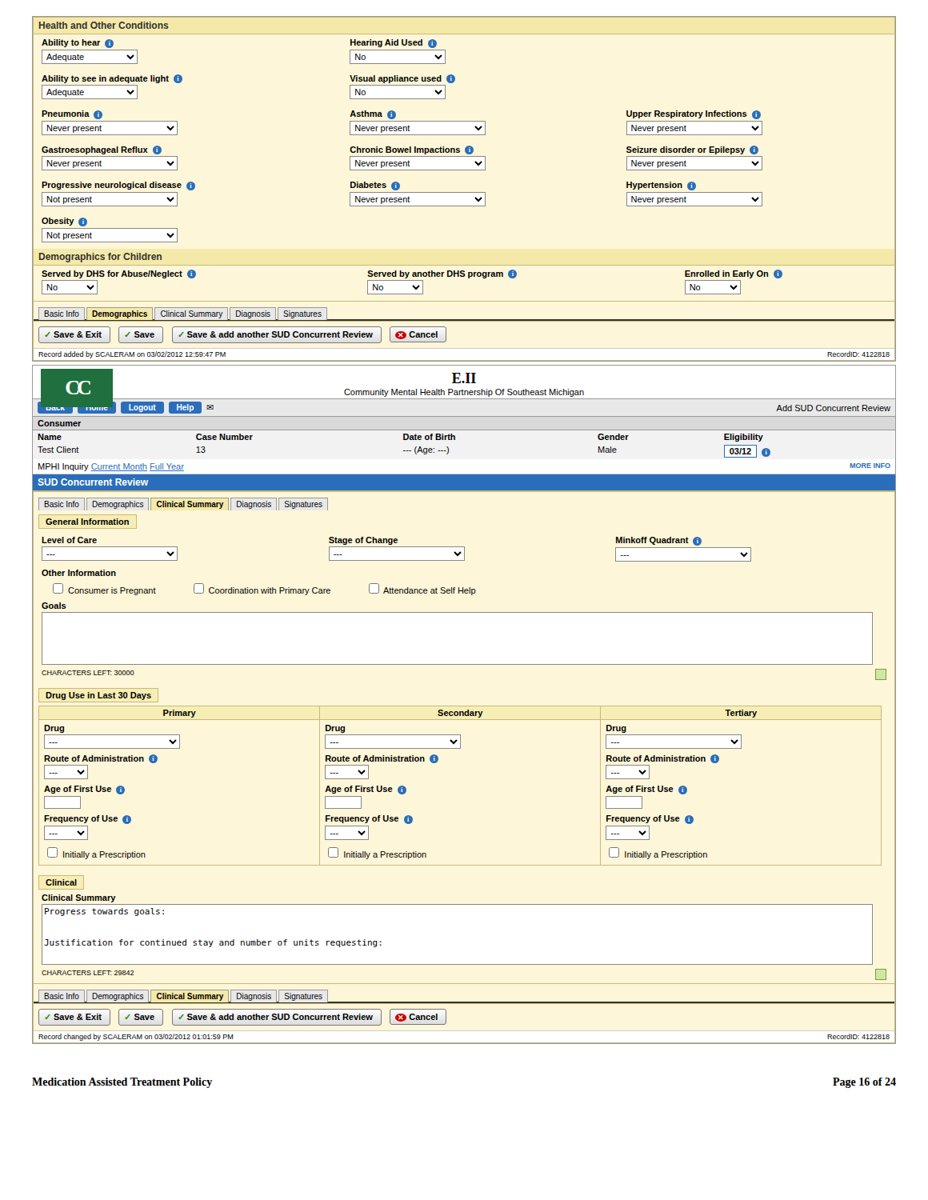Health and Other Conditions
| Ability to hear i Adequate | Hearing Aid Used i No | |
| Ability to see in adequate light i Adequate | Visual appliance used i No | |
| Pneumonia i Never present | Asthma i Never present | Upper Respiratory Infections i Never present |
| Gastroesophageal Reflux i Never present | Chronic Bowel Impactions i Never present | Seizure disorder or Epilepsy i Never present |
| Progressive neurological disease i Not present | Diabetes i Never present | Hypertension i Never present |
| Obesity i Not present | | |
Demographics for Children
| Served by DHS for Abuse/Neglect i No | Served by another DHS program i No | Enrolled in Early On i No |
Basic Info Demographics Clinical Summary Diagnosis Signatures
✓Save & Exit ✓Save ✓Save & add another SUD Concurrent Review ✕Cancel
Record added by SCALERAM on 03/02/2012 12:59:47 PM RecordID: 4122818
CC
E.II
Community Mental Health Partnership Of Southeast Michigan
Back Home Logout Help ✉ Add SUD Concurrent Review
Consumer
| Name | Case Number | Date of Birth | Gender | Eligibility |
| --- | --- | --- | --- | --- |
| Test Client | 13 | --- (Age: ---) | Male | 03/12 i |
MPHI Inquiry Current Month Full Year MORE INFO
SUD Concurrent Review
Basic Info Demographics Clinical Summary Diagnosis Signatures
General Information
| Level of Care --- | Stage of Change --- | Minkoff Quadrant i --- |
Other Information
Consumer is Pregnant Coordination with Primary Care Attendance at Self Help
Goals
CHARACTERS LEFT: 30000
Drug Use in Last 30 Days
| Primary | Secondary | Tertiary |
| --- | --- | --- |
| Drug --- Route of Administration i --- Age of First Use i Frequency of Use i --- Initially a Prescription | Drug --- Route of Administration i --- Age of First Use i Frequency of Use i --- Initially a Prescription | Drug --- Route of Administration i --- Age of First Use i Frequency of Use i --- Initially a Prescription |
Clinical
Clinical Summary
Progress towards goals: Justification for continued stay and number of units requesting:
CHARACTERS LEFT: 29842
Basic Info Demographics Clinical Summary Diagnosis Signatures
✓Save & Exit ✓Save ✓Save & add another SUD Concurrent Review ✕Cancel
Record changed by SCALERAM on 03/02/2012 01:01:59 PM RecordID: 4122818
Medication Assisted Treatment Policy Page 16 of 24